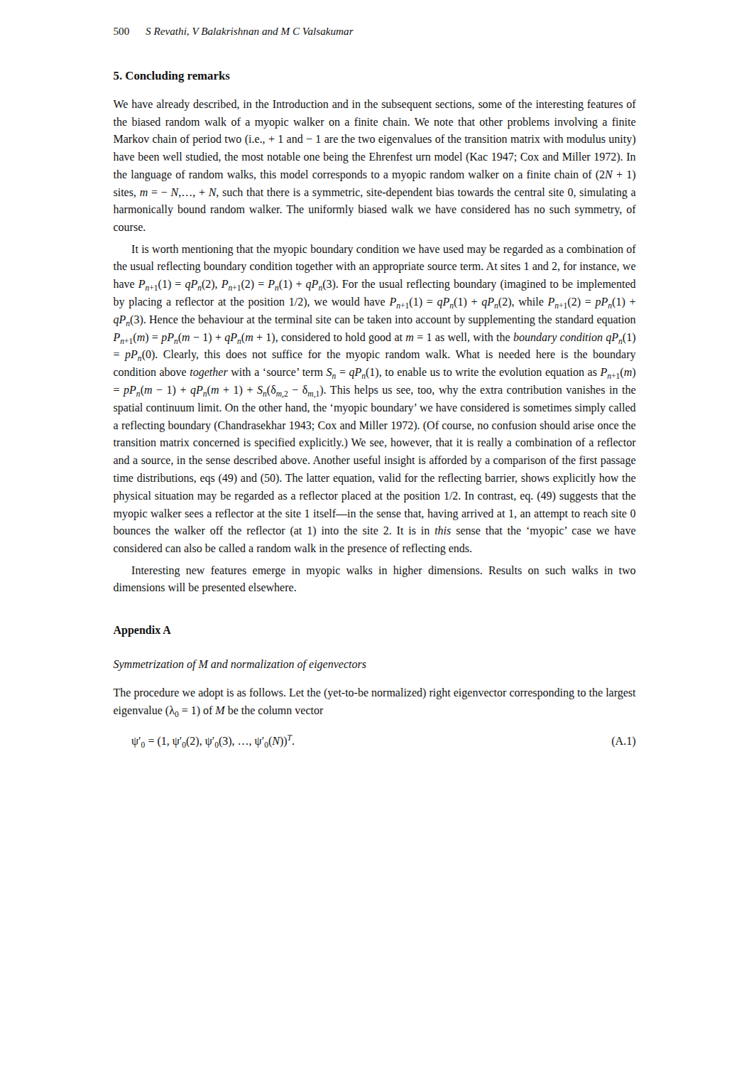500 S Revathi, V Balakrishnan and M C Valsakumar
5. Concluding remarks
We have already described, in the Introduction and in the subsequent sections, some of the interesting features of the biased random walk of a myopic walker on a finite chain. We note that other problems involving a finite Markov chain of period two (i.e., + 1 and − 1 are the two eigenvalues of the transition matrix with modulus unity) have been well studied, the most notable one being the Ehrenfest urn model (Kac 1947; Cox and Miller 1972). In the language of random walks, this model corresponds to a myopic random walker on a finite chain of (2N + 1) sites, m = − N,…, + N, such that there is a symmetric, site-dependent bias towards the central site 0, simulating a harmonically bound random walker. The uniformly biased walk we have considered has no such symmetry, of course.
It is worth mentioning that the myopic boundary condition we have used may be regarded as a combination of the usual reflecting boundary condition together with an appropriate source term. At sites 1 and 2, for instance, we have Pn+1(1) = qPn(2), Pn+1(2) = Pn(1) + qPn(3). For the usual reflecting boundary (imagined to be implemented by placing a reflector at the position 1/2), we would have Pn+1(1) = qPn(1) + qPn(2), while Pn+1(2) = pPn(1) + qPn(3). Hence the behaviour at the terminal site can be taken into account by supplementing the standard equation Pn+1(m) = pPn(m − 1) + qPn(m + 1), considered to hold good at m = 1 as well, with the boundary condition qPn(1) = pPn(0). Clearly, this does not suffice for the myopic random walk. What is needed here is the boundary condition above together with a ‘source’ term Sn = qPn(1), to enable us to write the evolution equation as Pn+1(m) = pPn(m − 1) + qPn(m + 1) + Sn(δm,2 − δm,1). This helps us see, too, why the extra contribution vanishes in the spatial continuum limit. On the other hand, the ‘myopic boundary’ we have considered is sometimes simply called a reflecting boundary (Chandrasekhar 1943; Cox and Miller 1972). (Of course, no confusion should arise once the transition matrix concerned is specified explicitly.) We see, however, that it is really a combination of a reflector and a source, in the sense described above. Another useful insight is afforded by a comparison of the first passage time distributions, eqs (49) and (50). The latter equation, valid for the reflecting barrier, shows explicitly how the physical situation may be regarded as a reflector placed at the position 1/2. In contrast, eq. (49) suggests that the myopic walker sees a reflector at the site 1 itself—in the sense that, having arrived at 1, an attempt to reach site 0 bounces the walker off the reflector (at 1) into the site 2. It is in this sense that the ‘myopic’ case we have considered can also be called a random walk in the presence of reflecting ends.
Interesting new features emerge in myopic walks in higher dimensions. Results on such walks in two dimensions will be presented elsewhere.
Appendix A
Symmetrization of M and normalization of eigenvectors
The procedure we adopt is as follows. Let the (yet-to-be normalized) right eigenvector corresponding to the largest eigenvalue (λ0 = 1) of M be the column vector
ψ′0 = (1, ψ′0(2), ψ′0(3), …, ψ′0(N))T. (A.1)